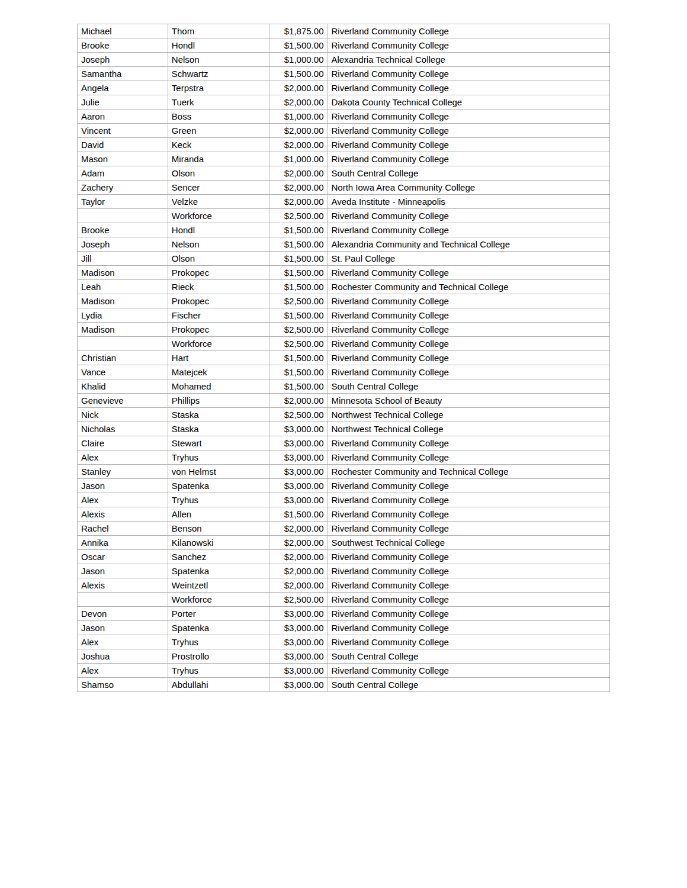| Michael | Thom | $1,875.00 | Riverland Community College |
| Brooke | Hondl | $1,500.00 | Riverland Community College |
| Joseph | Nelson | $1,000.00 | Alexandria Technical College |
| Samantha | Schwartz | $1,500.00 | Riverland Community College |
| Angela | Terpstra | $2,000.00 | Riverland Community College |
| Julie | Tuerk | $2,000.00 | Dakota County Technical College |
| Aaron | Boss | $1,000.00 | Riverland Community College |
| Vincent | Green | $2,000.00 | Riverland Community College |
| David | Keck | $2,000.00 | Riverland Community College |
| Mason | Miranda | $1,000.00 | Riverland Community College |
| Adam | Olson | $2,000.00 | South Central College |
| Zachery | Sencer | $2,000.00 | North Iowa Area Community College |
| Taylor | Velzke | $2,000.00 | Aveda Institute - Minneapolis |
| | Workforce | $2,500.00 | Riverland Community College |
| Brooke | Hondl | $1,500.00 | Riverland Community College |
| Joseph | Nelson | $1,500.00 | Alexandria Community and Technical College |
| Jill | Olson | $1,500.00 | St. Paul College |
| Madison | Prokopec | $1,500.00 | Riverland Community College |
| Leah | Rieck | $1,500.00 | Rochester Community and Technical College |
| Madison | Prokopec | $2,500.00 | Riverland Community College |
| Lydia | Fischer | $1,500.00 | Riverland Community College |
| Madison | Prokopec | $2,500.00 | Riverland Community College |
| | Workforce | $2,500.00 | Riverland Community College |
| Christian | Hart | $1,500.00 | Riverland Community College |
| Vance | Matejcek | $1,500.00 | Riverland Community College |
| Khalid | Mohamed | $1,500.00 | South Central College |
| Genevieve | Phillips | $2,000.00 | Minnesota School of Beauty |
| Nick | Staska | $2,500.00 | Northwest Technical College |
| Nicholas | Staska | $3,000.00 | Northwest Technical College |
| Claire | Stewart | $3,000.00 | Riverland Community College |
| Alex | Tryhus | $3,000.00 | Riverland Community College |
| Stanley | von Helmst | $3,000.00 | Rochester Community and Technical College |
| Jason | Spatenka | $3,000.00 | Riverland Community College |
| Alex | Tryhus | $3,000.00 | Riverland Community College |
| Alexis | Allen | $1,500.00 | Riverland Community College |
| Rachel | Benson | $2,000.00 | Riverland Community College |
| Annika | Kilanowski | $2,000.00 | Southwest Technical College |
| Oscar | Sanchez | $2,000.00 | Riverland Community College |
| Jason | Spatenka | $2,000.00 | Riverland Community College |
| Alexis | Weintzetl | $2,000.00 | Riverland Community College |
| | Workforce | $2,500.00 | Riverland Community College |
| Devon | Porter | $3,000.00 | Riverland Community College |
| Jason | Spatenka | $3,000.00 | Riverland Community College |
| Alex | Tryhus | $3,000.00 | Riverland Community College |
| Joshua | Prostrollo | $3,000.00 | South Central College |
| Alex | Tryhus | $3,000.00 | Riverland Community College |
| Shamso | Abdullahi | $3,000.00 | South Central College |